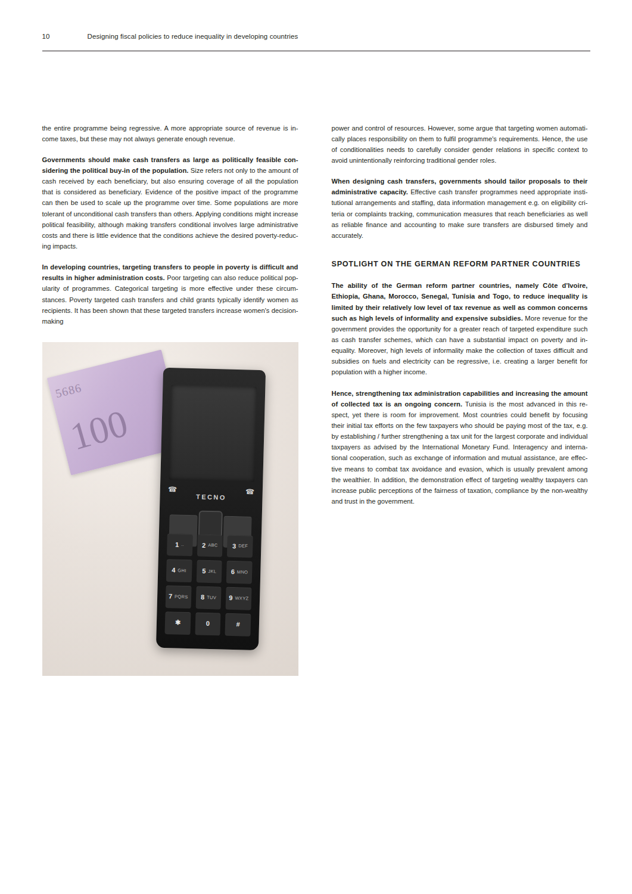10
Designing fiscal policies to reduce inequality in developing countries
the entire programme being regressive. A more appropriate source of revenue is income taxes, but these may not always generate enough revenue.
Governments should make cash transfers as large as politically feasible considering the political buy-in of the population. Size refers not only to the amount of cash received by each beneficiary, but also ensuring coverage of all the population that is considered as beneficiary. Evidence of the positive impact of the programme can then be used to scale up the programme over time. Some populations are more tolerant of unconditional cash transfers than others. Applying conditions might increase political feasibility, although making transfers conditional involves large administrative costs and there is little evidence that the conditions achieve the desired poverty-reducing impacts.
In developing countries, targeting transfers to people in poverty is difficult and results in higher administration costs. Poor targeting can also reduce political popularity of programmes. Categorical targeting is more effective under these circumstances. Poverty targeted cash transfers and child grants typically identify women as recipients. It has been shown that these targeted transfers increase women's decision-making
TECNO
☎ ☎
1..
2 ABC
3 DEF
4 GHI
5 JKL
6 MNO
7 PQRS
8 TUV
9 WXYZ
✱
0
#
power and control of resources. However, some argue that targeting women automatically places responsibility on them to fulfil programme's requirements. Hence, the use of conditionalities needs to carefully consider gender relations in specific context to avoid unintentionally reinforcing traditional gender roles.
When designing cash transfers, governments should tailor proposals to their administrative capacity. Effective cash transfer programmes need appropriate institutional arrangements and staffing, data information management e.g. on eligibility criteria or complaints tracking, communication measures that reach beneficiaries as well as reliable finance and accounting to make sure transfers are disbursed timely and accurately.
Spotlight on the German reform partner countries
The ability of the German reform partner countries, namely Côte d'Ivoire, Ethiopia, Ghana, Morocco, Senegal, Tunisia and Togo, to reduce inequality is limited by their relatively low level of tax revenue as well as common concerns such as high levels of informality and expensive subsidies. More revenue for the government provides the opportunity for a greater reach of targeted expenditure such as cash transfer schemes, which can have a substantial impact on poverty and inequality. Moreover, high levels of informality make the collection of taxes difficult and subsidies on fuels and electricity can be regressive, i.e. creating a larger benefit for population with a higher income.
Hence, strengthening tax administration capabilities and increasing the amount of collected tax is an ongoing concern. Tunisia is the most advanced in this respect, yet there is room for improvement. Most countries could benefit by focusing their initial tax efforts on the few taxpayers who should be paying most of the tax, e.g. by establishing / further strengthening a tax unit for the largest corporate and individual taxpayers as advised by the International Monetary Fund. Interagency and international cooperation, such as exchange of information and mutual assistance, are effective means to combat tax avoidance and evasion, which is usually prevalent among the wealthier. In addition, the demonstration effect of targeting wealthy taxpayers can increase public perceptions of the fairness of taxation, compliance by the non-wealthy and trust in the government.